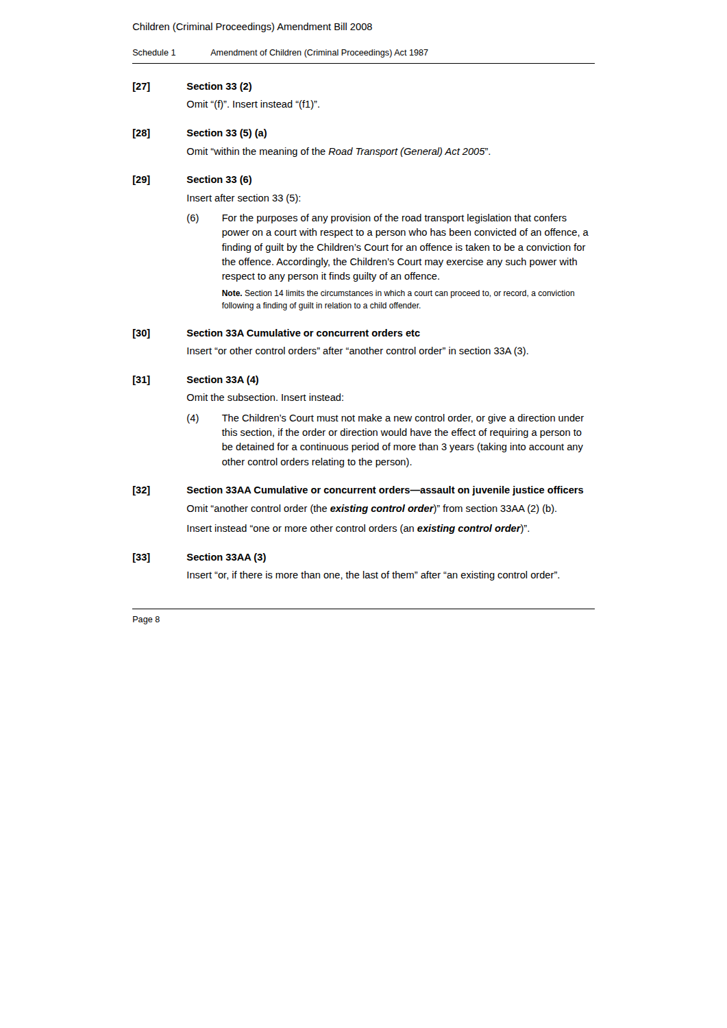Children (Criminal Proceedings) Amendment Bill 2008
Schedule 1 Amendment of Children (Criminal Proceedings) Act 1987
[27] Section 33 (2)
Omit “(f)”. Insert instead “(f1)”.
[28] Section 33 (5) (a)
Omit “within the meaning of the Road Transport (General) Act 2005”.
[29] Section 33 (6)
Insert after section 33 (5):
(6) For the purposes of any provision of the road transport legislation that confers power on a court with respect to a person who has been convicted of an offence, a finding of guilt by the Children’s Court for an offence is taken to be a conviction for the offence. Accordingly, the Children’s Court may exercise any such power with respect to any person it finds guilty of an offence.
Note. Section 14 limits the circumstances in which a court can proceed to, or record, a conviction following a finding of guilt in relation to a child offender.
[30] Section 33A Cumulative or concurrent orders etc
Insert “or other control orders” after “another control order” in section 33A (3).
[31] Section 33A (4)
Omit the subsection. Insert instead:
(4) The Children’s Court must not make a new control order, or give a direction under this section, if the order or direction would have the effect of requiring a person to be detained for a continuous period of more than 3 years (taking into account any other control orders relating to the person).
[32] Section 33AA Cumulative or concurrent orders—assault on juvenile justice officers
Omit “another control order (the existing control order)” from section 33AA (2) (b).
Insert instead “one or more other control orders (an existing control order)”.
[33] Section 33AA (3)
Insert “or, if there is more than one, the last of them” after “an existing control order”.
Page 8